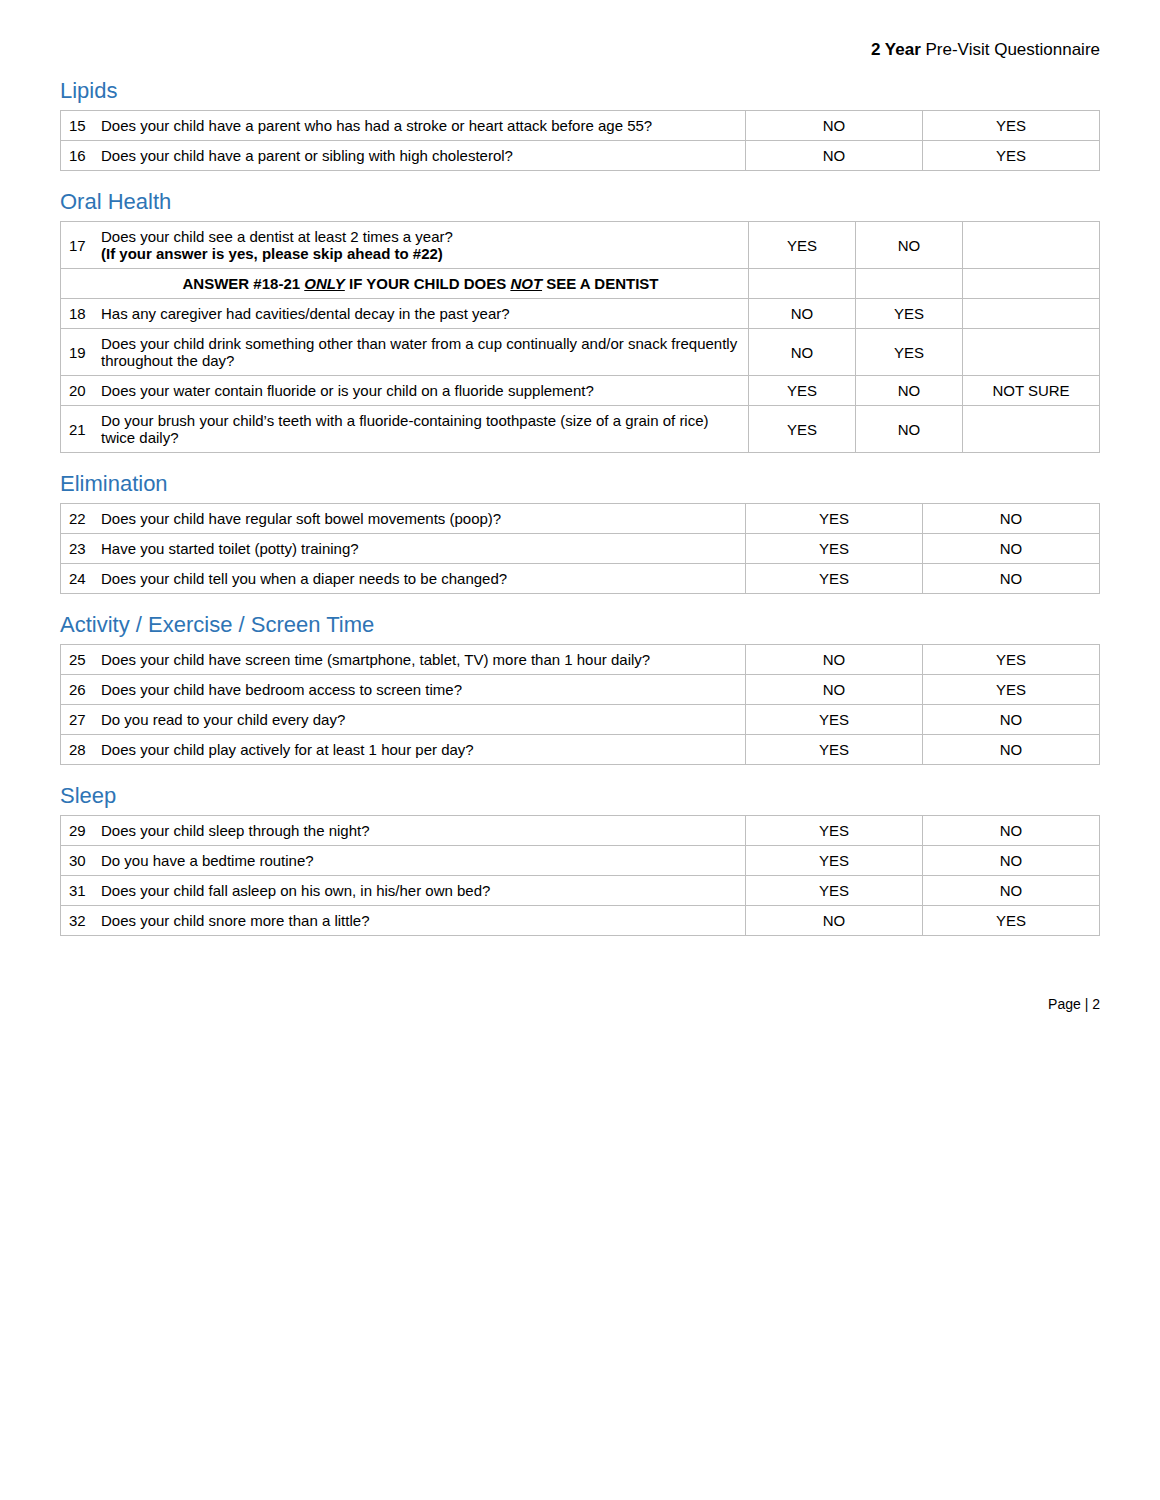2 Year Pre-Visit Questionnaire
Lipids
| 15 | Does your child have a parent who has had a stroke or heart attack before age 55? | NO | YES |
| 16 | Does your child have a parent or sibling with high cholesterol? | NO | YES |
Oral Health
| 17 | Does your child see a dentist at least 2 times a year? (If your answer is yes, please skip ahead to #22) | YES | NO | |
| | ANSWER #18-21 ONLY IF YOUR CHILD DOES NOT SEE A DENTIST | | | |
| 18 | Has any caregiver had cavities/dental decay in the past year? | NO | YES | |
| 19 | Does your child drink something other than water from a cup continually and/or snack frequently throughout the day? | NO | YES | |
| 20 | Does your water contain fluoride or is your child on a fluoride supplement? | YES | NO | NOT SURE |
| 21 | Do your brush your child’s teeth with a fluoride-containing toothpaste (size of a grain of rice) twice daily? | YES | NO | |
Elimination
| 22 | Does your child have regular soft bowel movements (poop)? | YES | NO |
| 23 | Have you started toilet (potty) training? | YES | NO |
| 24 | Does your child tell you when a diaper needs to be changed? | YES | NO |
Activity / Exercise / Screen Time
| 25 | Does your child have screen time (smartphone, tablet, TV) more than 1 hour daily? | NO | YES |
| 26 | Does your child have bedroom access to screen time? | NO | YES |
| 27 | Do you read to your child every day? | YES | NO |
| 28 | Does your child play actively for at least 1 hour per day? | YES | NO |
Sleep
| 29 | Does your child sleep through the night? | YES | NO |
| 30 | Do you have a bedtime routine? | YES | NO |
| 31 | Does your child fall asleep on his own, in his/her own bed? | YES | NO |
| 32 | Does your child snore more than a little? | NO | YES |
Page | 2